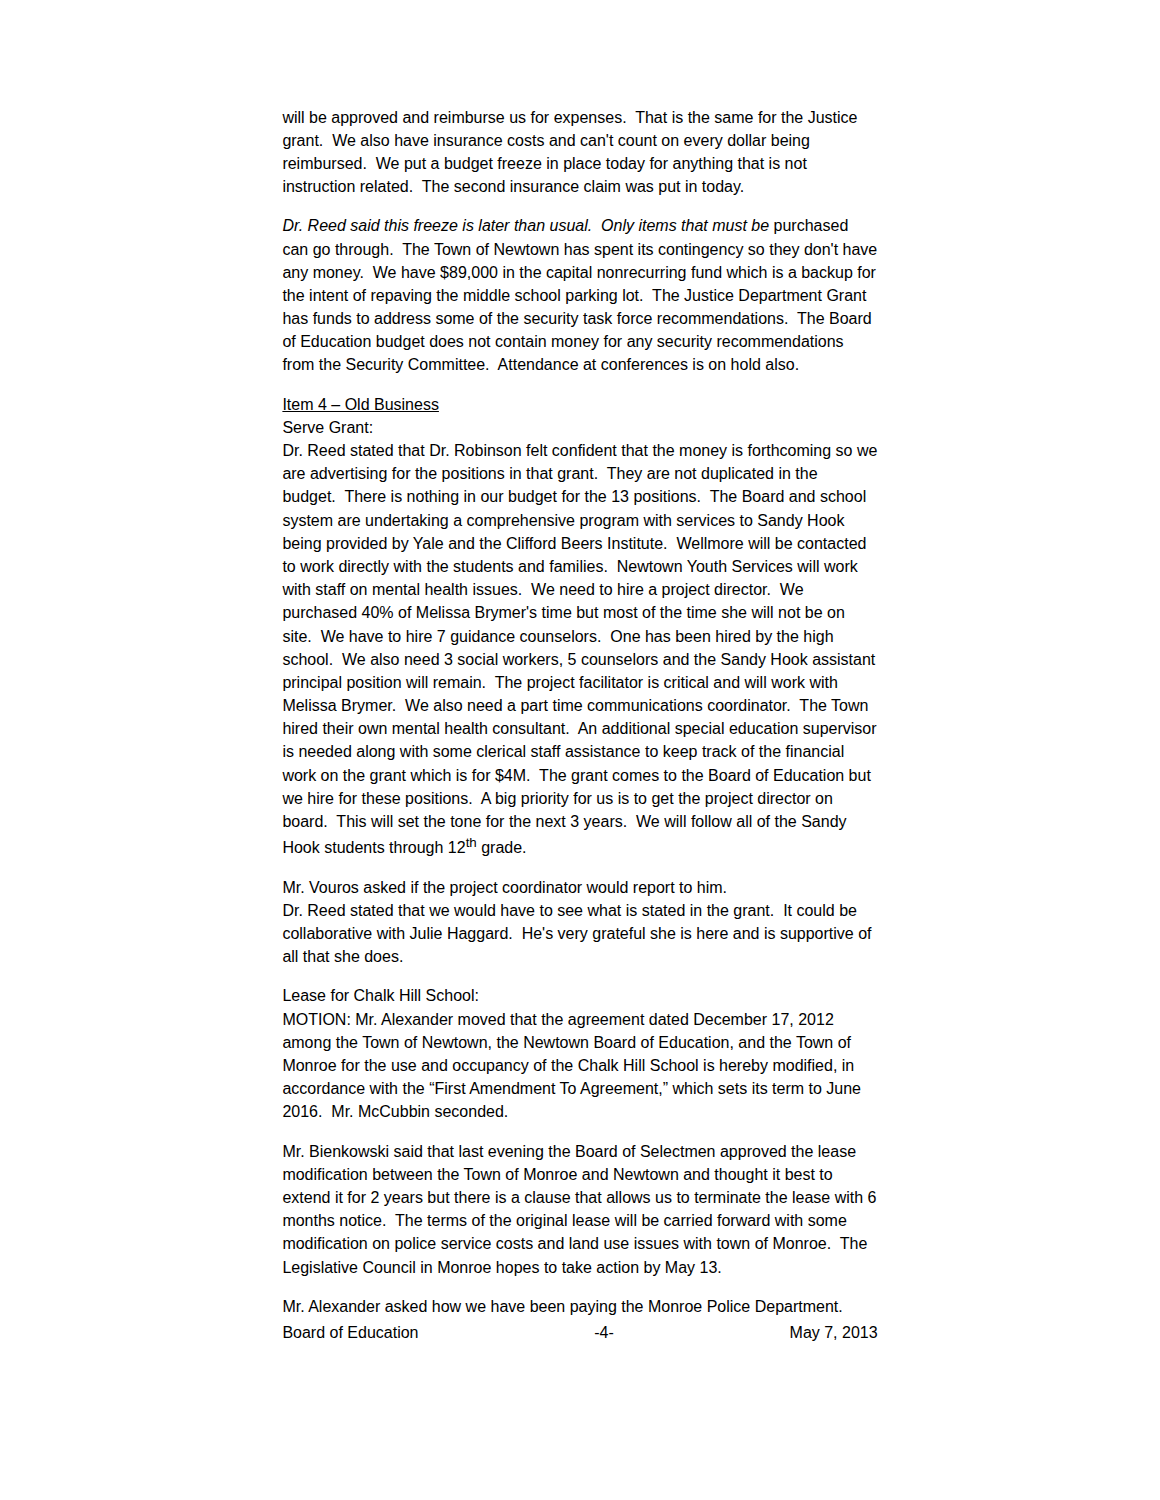will be approved and reimburse us for expenses. That is the same for the Justice grant. We also have insurance costs and can't count on every dollar being reimbursed. We put a budget freeze in place today for anything that is not instruction related. The second insurance claim was put in today.
Dr. Reed said this freeze is later than usual. Only items that must be purchased can go through. The Town of Newtown has spent its contingency so they don't have any money. We have $89,000 in the capital nonrecurring fund which is a backup for the intent of repaving the middle school parking lot. The Justice Department Grant has funds to address some of the security task force recommendations. The Board of Education budget does not contain money for any security recommendations from the Security Committee. Attendance at conferences is on hold also.
Item 4 – Old Business
Serve Grant:
Dr. Reed stated that Dr. Robinson felt confident that the money is forthcoming so we are advertising for the positions in that grant. They are not duplicated in the budget. There is nothing in our budget for the 13 positions. The Board and school system are undertaking a comprehensive program with services to Sandy Hook being provided by Yale and the Clifford Beers Institute. Wellmore will be contacted to work directly with the students and families. Newtown Youth Services will work with staff on mental health issues. We need to hire a project director. We purchased 40% of Melissa Brymer's time but most of the time she will not be on site. We have to hire 7 guidance counselors. One has been hired by the high school. We also need 3 social workers, 5 counselors and the Sandy Hook assistant principal position will remain. The project facilitator is critical and will work with Melissa Brymer. We also need a part time communications coordinator. The Town hired their own mental health consultant. An additional special education supervisor is needed along with some clerical staff assistance to keep track of the financial work on the grant which is for $4M. The grant comes to the Board of Education but we hire for these positions. A big priority for us is to get the project director on board. This will set the tone for the next 3 years. We will follow all of the Sandy Hook students through 12th grade.
Mr. Vouros asked if the project coordinator would report to him.
Dr. Reed stated that we would have to see what is stated in the grant. It could be collaborative with Julie Haggard. He's very grateful she is here and is supportive of all that she does.
Lease for Chalk Hill School:
MOTION: Mr. Alexander moved that the agreement dated December 17, 2012 among the Town of Newtown, the Newtown Board of Education, and the Town of Monroe for the use and occupancy of the Chalk Hill School is hereby modified, in accordance with the “First Amendment To Agreement,” which sets its term to June 2016. Mr. McCubbin seconded.
Mr. Bienkowski said that last evening the Board of Selectmen approved the lease modification between the Town of Monroe and Newtown and thought it best to extend it for 2 years but there is a clause that allows us to terminate the lease with 6 months notice. The terms of the original lease will be carried forward with some modification on police service costs and land use issues with town of Monroe. The Legislative Council in Monroe hopes to take action by May 13.
Mr. Alexander asked how we have been paying the Monroe Police Department.
Board of Education -4- May 7, 2013